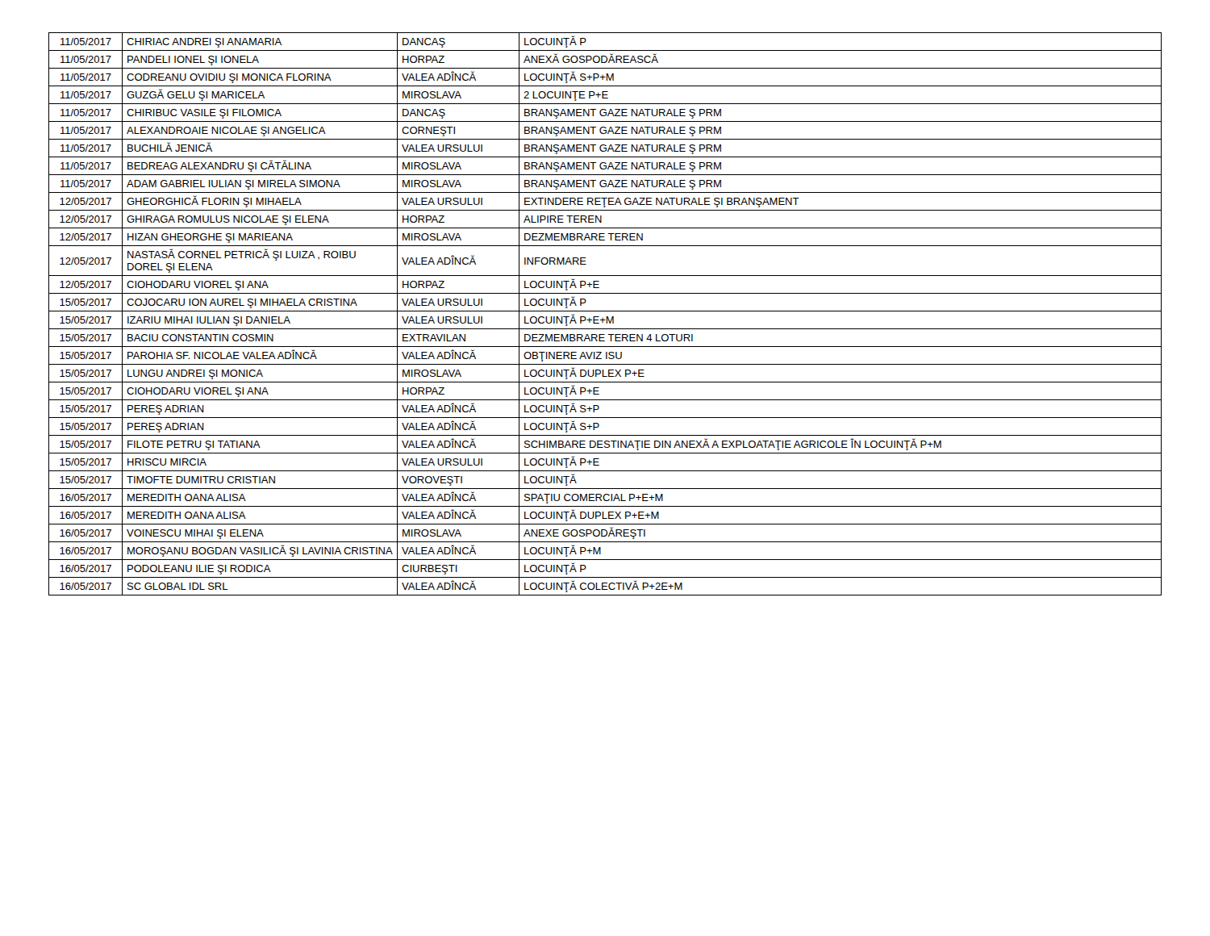| 11/05/2017 | CHIRIAC ANDREI ŞI ANAMARIA | DANCAŞ | LOCUINŢĂ P |
| 11/05/2017 | PANDELI IONEL ŞI IONELA | HORPAZ | ANEXĂ GOSPODĂREASCĂ |
| 11/05/2017 | CODREANU OVIDIU ŞI MONICA FLORINA | VALEA ADÎNCĂ | LOCUINŢĂ S+P+M |
| 11/05/2017 | GUZGĂ GELU ŞI MARICELA | MIROSLAVA | 2 LOCUINŢE P+E |
| 11/05/2017 | CHIRIBUC VASILE ŞI FILOMICA | DANCAŞ | BRANŞAMENT GAZE NATURALE Ş PRM |
| 11/05/2017 | ALEXANDROAIE NICOLAE ŞI ANGELICA | CORNEŞTI | BRANŞAMENT GAZE NATURALE Ş PRM |
| 11/05/2017 | BUCHILĂ JENICĂ | VALEA URSULUI | BRANŞAMENT GAZE NATURALE Ş PRM |
| 11/05/2017 | BEDREAG ALEXANDRU ŞI CĂTĂLINA | MIROSLAVA | BRANŞAMENT GAZE NATURALE Ş PRM |
| 11/05/2017 | ADAM GABRIEL IULIAN ŞI MIRELA SIMONA | MIROSLAVA | BRANŞAMENT GAZE NATURALE Ş PRM |
| 12/05/2017 | GHEORGHICĂ FLORIN ŞI MIHAELA | VALEA URSULUI | EXTINDERE REŢEA GAZE NATURALE ŞI BRANŞAMENT |
| 12/05/2017 | GHIRAGA ROMULUS NICOLAE ŞI ELENA | HORPAZ | ALIPIRE TEREN |
| 12/05/2017 | HIZAN GHEORGHE ŞI MARIEANA | MIROSLAVA | DEZMEMBRARE TEREN |
| 12/05/2017 | NASTASĂ CORNEL PETRICĂ ŞI LUIZA , ROIBU DOREL ŞI ELENA | VALEA ADÎNCĂ | INFORMARE |
| 12/05/2017 | CIOHODARU VIOREL ŞI ANA | HORPAZ | LOCUINŢĂ P+E |
| 15/05/2017 | COJOCARU ION AUREL ŞI MIHAELA CRISTINA | VALEA URSULUI | LOCUINŢĂ P |
| 15/05/2017 | IZARIU MIHAI IULIAN ŞI DANIELA | VALEA URSULUI | LOCUINŢĂ P+E+M |
| 15/05/2017 | BACIU CONSTANTIN COSMIN | EXTRAVILAN | DEZMEMBRARE TEREN 4 LOTURI |
| 15/05/2017 | PAROHIA SF. NICOLAE VALEA ADÎNCĂ | VALEA ADÎNCĂ | OBŢINERE AVIZ ISU |
| 15/05/2017 | LUNGU ANDREI ŞI MONICA | MIROSLAVA | LOCUINŢĂ DUPLEX P+E |
| 15/05/2017 | CIOHODARU VIOREL ŞI ANA | HORPAZ | LOCUINŢĂ P+E |
| 15/05/2017 | PEREŞ ADRIAN | VALEA ADÎNCĂ | LOCUINŢĂ S+P |
| 15/05/2017 | PEREŞ ADRIAN | VALEA ADÎNCĂ | LOCUINŢĂ S+P |
| 15/05/2017 | FILOTE PETRU ŞI TATIANA | VALEA ADÎNCĂ | SCHIMBARE DESTINAŢIE DIN ANEXĂ A EXPLOATAŢIE AGRICOLE ÎN LOCUINŢĂ P+M |
| 15/05/2017 | HRISCU MIRCIA | VALEA URSULUI | LOCUINŢĂ P+E |
| 15/05/2017 | TIMOFTE DUMITRU CRISTIAN | VOROVEŞTI | LOCUINŢĂ |
| 16/05/2017 | MEREDITH OANA ALISA | VALEA ADÎNCĂ | SPAŢIU COMERCIAL P+E+M |
| 16/05/2017 | MEREDITH OANA ALISA | VALEA ADÎNCĂ | LOCUINŢĂ DUPLEX P+E+M |
| 16/05/2017 | VOINESCU MIHAI ŞI ELENA | MIROSLAVA | ANEXE GOSPODĂREŞTI |
| 16/05/2017 | MOROŞANU BOGDAN VASILICĂ ŞI LAVINIA CRISTINA | VALEA ADÎNCĂ | LOCUINŢĂ P+M |
| 16/05/2017 | PODOLEANU ILIE ŞI RODICA | CIURBEŞTI | LOCUINŢĂ P |
| 16/05/2017 | SC GLOBAL IDL SRL | VALEA ADÎNCĂ | LOCUINŢĂ COLECTIVĂ P+2E+M |